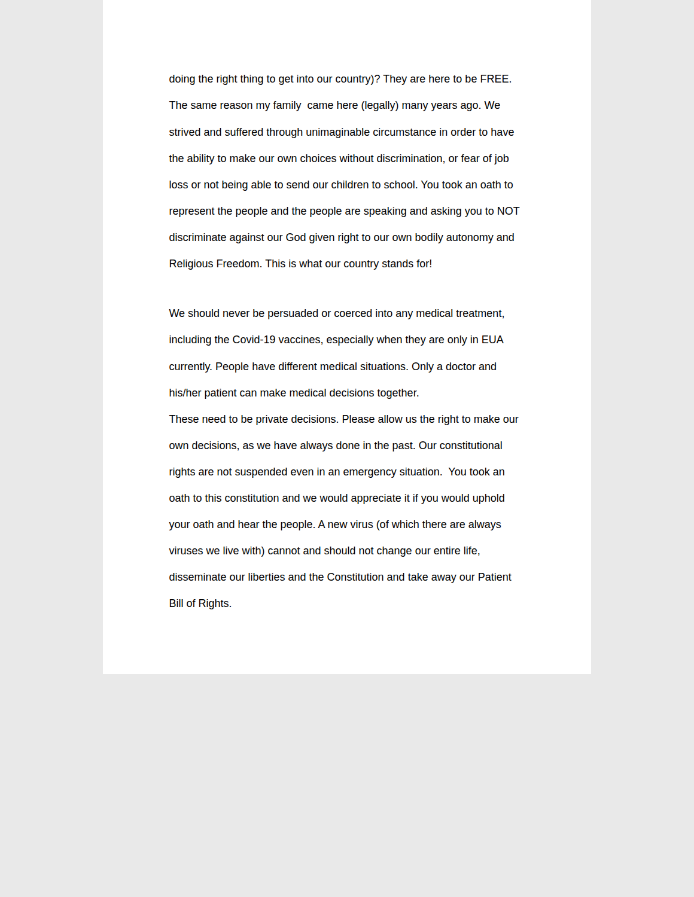doing the right thing to get into our country)? They are here to be FREE. The same reason my family came here (legally) many years ago. We strived and suffered through unimaginable circumstance in order to have the ability to make our own choices without discrimination, or fear of job loss or not being able to send our children to school. You took an oath to represent the people and the people are speaking and asking you to NOT discriminate against our God given right to our own bodily autonomy and Religious Freedom. This is what our country stands for!
We should never be persuaded or coerced into any medical treatment, including the Covid-19 vaccines, especially when they are only in EUA currently. People have different medical situations. Only a doctor and his/her patient can make medical decisions together.
These need to be private decisions. Please allow us the right to make our own decisions, as we have always done in the past. Our constitutional rights are not suspended even in an emergency situation. You took an oath to this constitution and we would appreciate it if you would uphold your oath and hear the people. A new virus (of which there are always viruses we live with) cannot and should not change our entire life, disseminate our liberties and the Constitution and take away our Patient Bill of Rights.